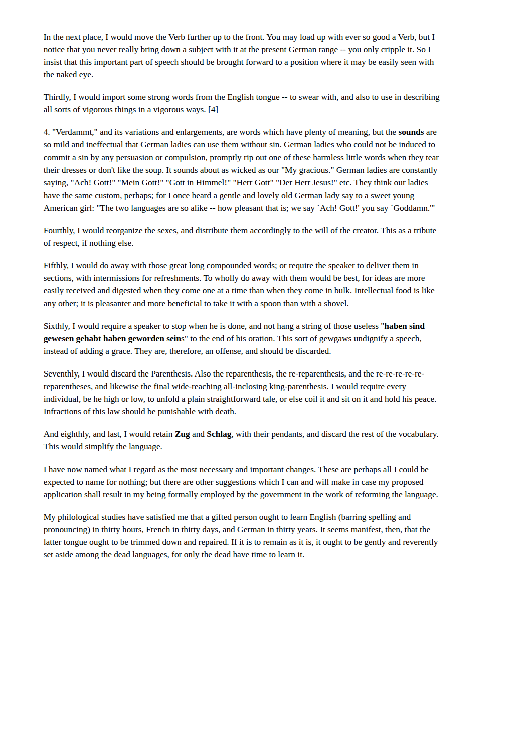In the next place, I would move the Verb further up to the front. You may load up with ever so good a Verb, but I notice that you never really bring down a subject with it at the present German range -- you only cripple it. So I insist that this important part of speech should be brought forward to a position where it may be easily seen with the naked eye.
Thirdly, I would import some strong words from the English tongue -- to swear with, and also to use in describing all sorts of vigorous things in a vigorous ways. [4]
4. "Verdammt," and its variations and enlargements, are words which have plenty of meaning, but the sounds are so mild and ineffectual that German ladies can use them without sin. German ladies who could not be induced to commit a sin by any persuasion or compulsion, promptly rip out one of these harmless little words when they tear their dresses or don't like the soup. It sounds about as wicked as our "My gracious." German ladies are constantly saying, "Ach! Gott!" "Mein Gott!" "Gott in Himmel!" "Herr Gott" "Der Herr Jesus!" etc. They think our ladies have the same custom, perhaps; for I once heard a gentle and lovely old German lady say to a sweet young American girl: "The two languages are so alike -- how pleasant that is; we say `Ach! Gott!' you say `Goddamn.'"
Fourthly, I would reorganize the sexes, and distribute them accordingly to the will of the creator. This as a tribute of respect, if nothing else.
Fifthly, I would do away with those great long compounded words; or require the speaker to deliver them in sections, with intermissions for refreshments. To wholly do away with them would be best, for ideas are more easily received and digested when they come one at a time than when they come in bulk. Intellectual food is like any other; it is pleasanter and more beneficial to take it with a spoon than with a shovel.
Sixthly, I would require a speaker to stop when he is done, and not hang a string of those useless "haben sind gewesen gehabt haben geworden seins" to the end of his oration. This sort of gewgaws undignify a speech, instead of adding a grace. They are, therefore, an offense, and should be discarded.
Seventhly, I would discard the Parenthesis. Also the reparenthesis, the re-reparenthesis, and the re-re-re-re-re-reparentheses, and likewise the final wide-reaching all-inclosing king-parenthesis. I would require every individual, be he high or low, to unfold a plain straightforward tale, or else coil it and sit on it and hold his peace. Infractions of this law should be punishable with death.
And eighthly, and last, I would retain Zug and Schlag, with their pendants, and discard the rest of the vocabulary. This would simplify the language.
I have now named what I regard as the most necessary and important changes. These are perhaps all I could be expected to name for nothing; but there are other suggestions which I can and will make in case my proposed application shall result in my being formally employed by the government in the work of reforming the language.
My philological studies have satisfied me that a gifted person ought to learn English (barring spelling and pronouncing) in thirty hours, French in thirty days, and German in thirty years. It seems manifest, then, that the latter tongue ought to be trimmed down and repaired. If it is to remain as it is, it ought to be gently and reverently set aside among the dead languages, for only the dead have time to learn it.